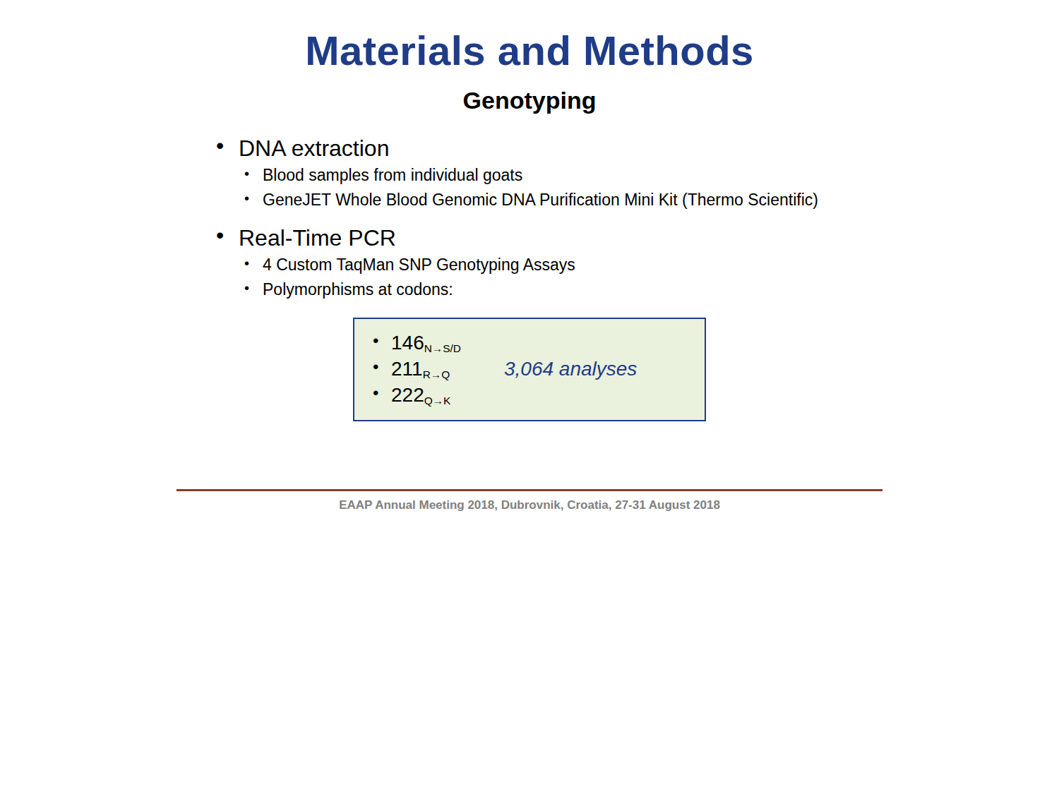Materials and Methods
Genotyping
DNA extraction
Blood samples from individual goats
GeneJET Whole Blood Genomic DNA Purification Mini Kit (Thermo Scientific)
Real-Time PCR
4 Custom TaqMan SNP Genotyping Assays
Polymorphisms at codons:
146N→S/D
211R→Q 3,064 analyses
222Q→K
EAAP Annual Meeting 2018, Dubrovnik, Croatia, 27-31 August 2018